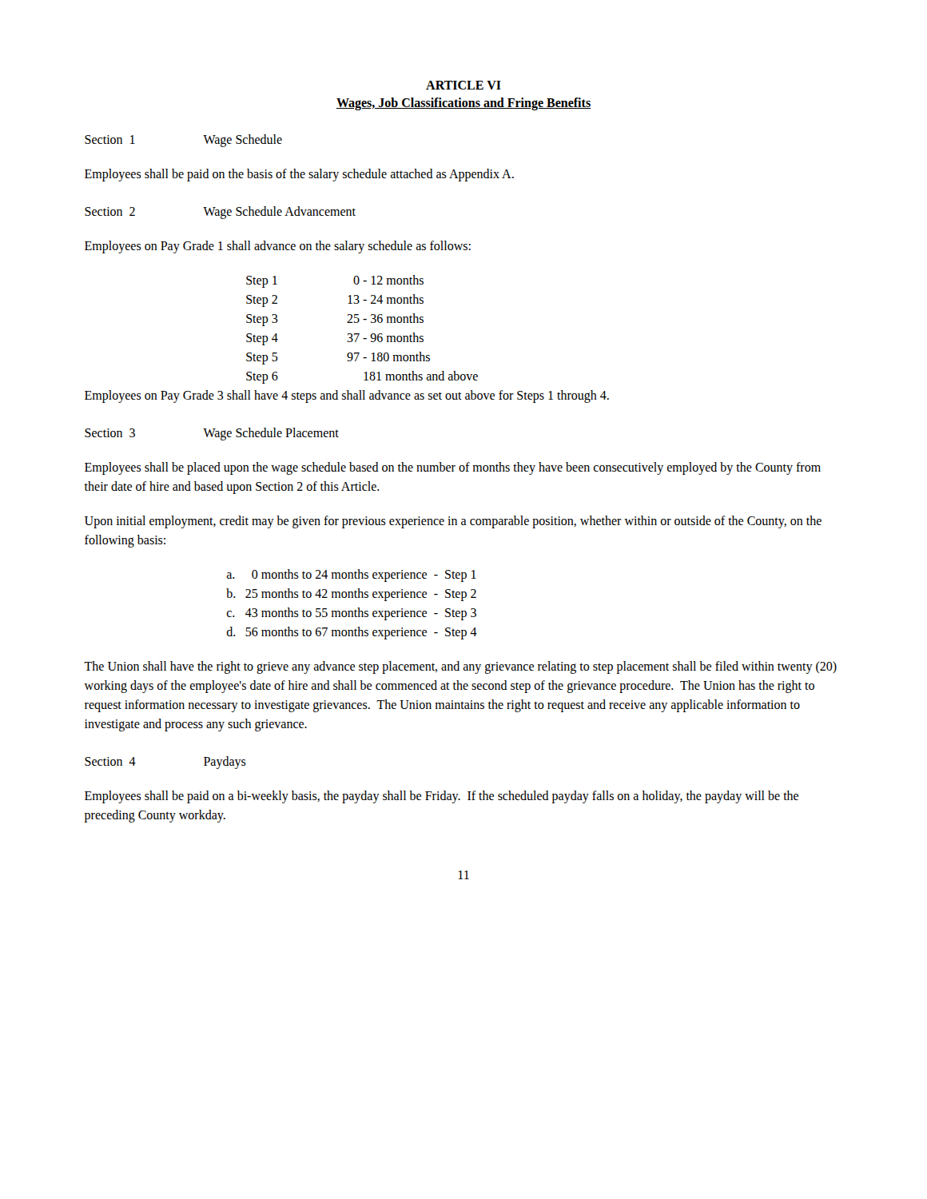ARTICLE VI Wages, Job Classifications and Fringe Benefits
Section 1 Wage Schedule
Employees shall be paid on the basis of the salary schedule attached as Appendix A.
Section 2 Wage Schedule Advancement
Employees on Pay Grade 1 shall advance on the salary schedule as follows:
| Step 1 | 0 - 12 months |
| Step 2 | 13 - 24 months |
| Step 3 | 25 - 36 months |
| Step 4 | 37 - 96 months |
| Step 5 | 97 - 180 months |
| Step 6 | 181 months and above |
Employees on Pay Grade 3 shall have 4 steps and shall advance as set out above for Steps 1 through 4.
Section 3 Wage Schedule Placement
Employees shall be placed upon the wage schedule based on the number of months they have been consecutively employed by the County from their date of hire and based upon Section 2 of this Article.
Upon initial employment, credit may be given for previous experience in a comparable position, whether within or outside of the County, on the following basis:
| a. | 0 months to 24 months experience - Step 1 |
| b. | 25 months to 42 months experience - Step 2 |
| c. | 43 months to 55 months experience - Step 3 |
| d. | 56 months to 67 months experience - Step 4 |
The Union shall have the right to grieve any advance step placement, and any grievance relating to step placement shall be filed within twenty (20) working days of the employee's date of hire and shall be commenced at the second step of the grievance procedure. The Union has the right to request information necessary to investigate grievances. The Union maintains the right to request and receive any applicable information to investigate and process any such grievance.
Section 4 Paydays
Employees shall be paid on a bi-weekly basis, the payday shall be Friday. If the scheduled payday falls on a holiday, the payday will be the preceding County workday.
11